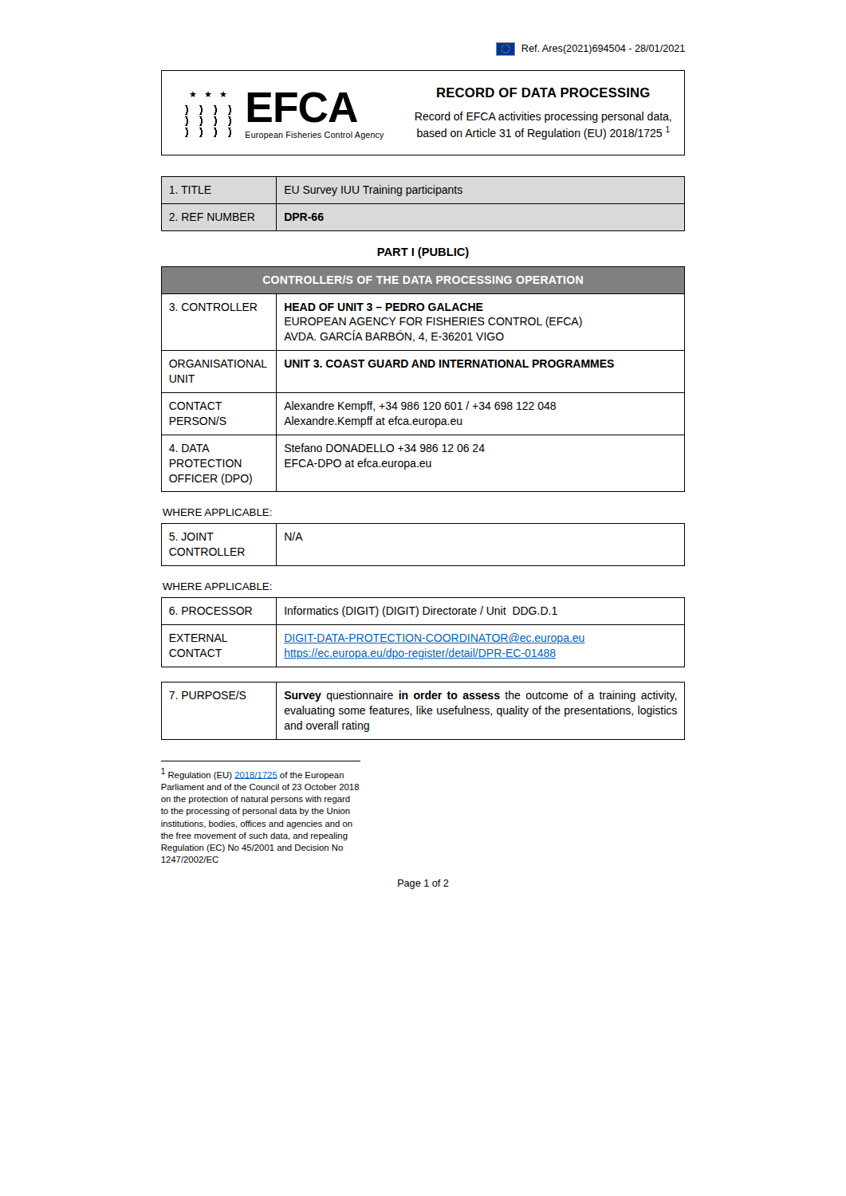Ref. Ares(2021)694504 - 28/01/2021
★ ★ ★
EFCA
European Fisheries Control Agency
RECORD OF DATA PROCESSING
Record of EFCA activities processing personal data,
based on Article 31 of Regulation (EU) 2018/1725 1
| 1. TITLE | EU Survey IUU Training participants |
| 2. REF NUMBER | DPR-66 |
PART I (PUBLIC)
| CONTROLLER/S OF THE DATA PROCESSING OPERATION |
| 3. CONTROLLER | HEAD OF UNIT 3 – PEDRO GALACHE EUROPEAN AGENCY FOR FISHERIES CONTROL (EFCA) AVDA. GARCÍA BARBÓN, 4, E-36201 VIGO |
| ORGANISATIONAL UNIT | UNIT 3. COAST GUARD AND INTERNATIONAL PROGRAMMES |
| CONTACT PERSON/S | Alexandre Kempff, +34 986 120 601 / +34 698 122 048 Alexandre.Kempff at efca.europa.eu |
| 4. DATA PROTECTION OFFICER (DPO) | Stefano DONADELLO +34 986 12 06 24 EFCA-DPO at efca.europa.eu |
WHERE APPLICABLE:
| 5. JOINT CONTROLLER | N/A |
WHERE APPLICABLE:
| 6. PROCESSOR | Informatics (DIGIT) (DIGIT) Directorate / Unit DDG.D.1 |
| EXTERNAL CONTACT | DIGIT-DATA-PROTECTION-COORDINATOR@ec.europa.eu https://ec.europa.eu/dpo-register/detail/DPR-EC-01488 |
| 7. PURPOSE/S | Survey questionnaire in order to assess the outcome of a training activity, evaluating some features, like usefulness, quality of the presentations, logistics and overall rating |
1 Regulation (EU) 2018/1725 of the European Parliament and of the Council of 23 October 2018 on the protection of natural persons with regard to the processing of personal data by the Union institutions, bodies, offices and agencies and on the free movement of such data, and repealing Regulation (EC) No 45/2001 and Decision No 1247/2002/EC
Page 1 of 2